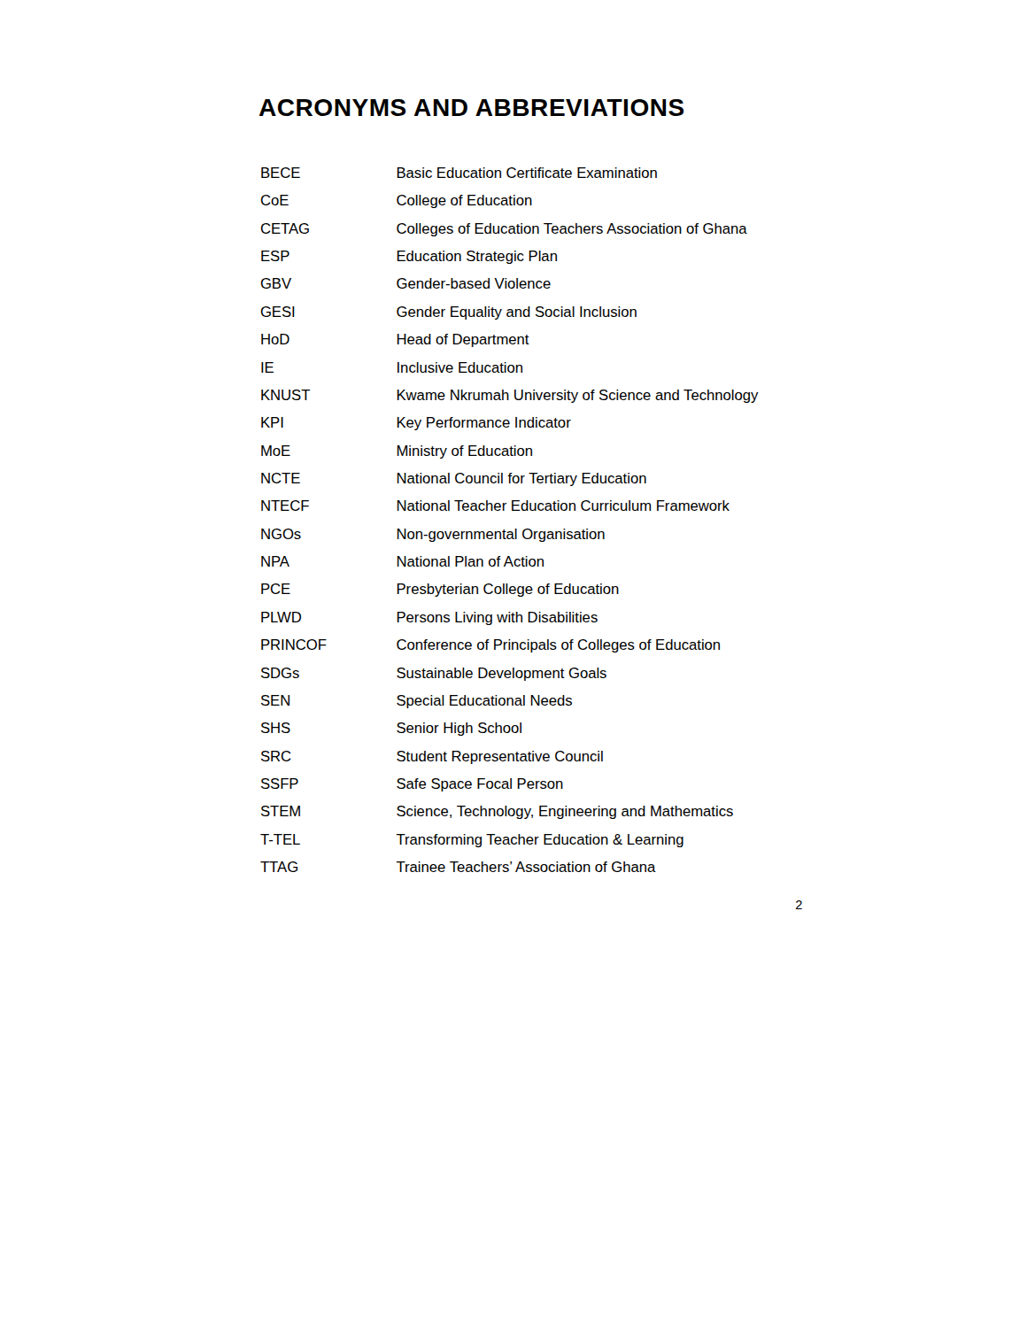ACRONYMS AND ABBREVIATIONS
| BECE | Basic Education Certificate Examination |
| CoE | College of Education |
| CETAG | Colleges of Education Teachers Association of Ghana |
| ESP | Education Strategic Plan |
| GBV | Gender-based Violence |
| GESI | Gender Equality and Social Inclusion |
| HoD | Head of Department |
| IE | Inclusive Education |
| KNUST | Kwame Nkrumah University of Science and Technology |
| KPI | Key Performance Indicator |
| MoE | Ministry of Education |
| NCTE | National Council for Tertiary Education |
| NTECF | National Teacher Education Curriculum Framework |
| NGOs | Non-governmental Organisation |
| NPA | National Plan of Action |
| PCE | Presbyterian College of Education |
| PLWD | Persons Living with Disabilities |
| PRINCOF | Conference of Principals of Colleges of Education |
| SDGs | Sustainable Development Goals |
| SEN | Special Educational Needs |
| SHS | Senior High School |
| SRC | Student Representative Council |
| SSFP | Safe Space Focal Person |
| STEM | Science, Technology, Engineering and Mathematics |
| T-TEL | Transforming Teacher Education & Learning |
| TTAG | Trainee Teachers’ Association of Ghana |
2